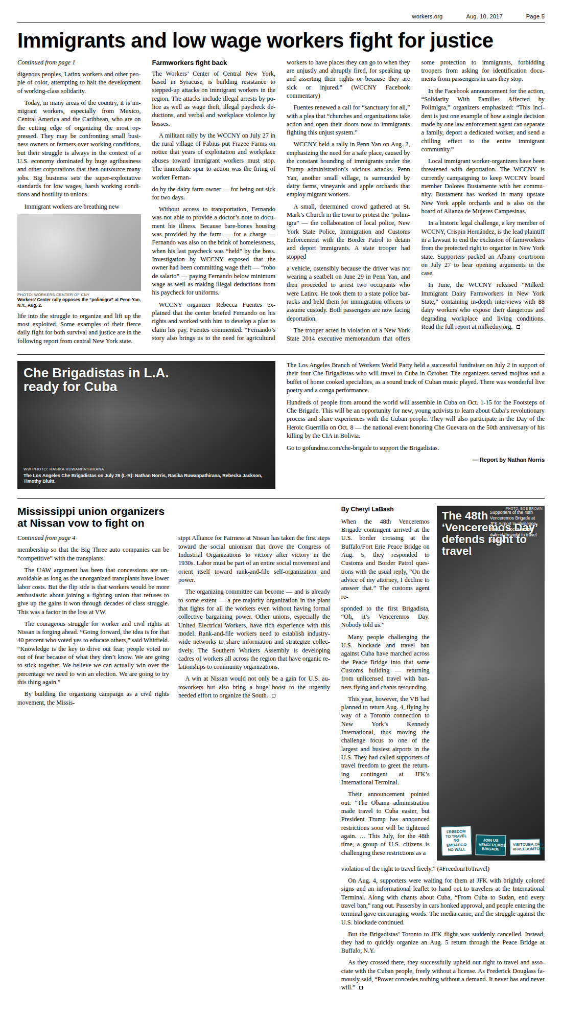workers.org Aug. 10, 2017 Page 5
Immigrants and low wage workers fight for justice
Continued from page 1
digenous peoples, Latinx workers and other people of color, attempting to halt the development of working-class solidarity.
Today, in many areas of the country, it is immigrant workers, especially from Mexico, Central America and the Caribbean, who are on the cutting edge of organizing the most oppressed. They may be confronting small business owners or farmers over working conditions, but their struggle is always in the context of a U.S. economy dominated by huge agribusiness and other corporations that then outsource many jobs. Big business sets the super-exploitative standards for low wages, harsh working conditions and hostility to unions.
Immigrant workers are breathing new
Photo: Workers Center of CNY Workers’ Center rally opposes the “polimigra” at Penn Yan, N.Y., Aug. 2.
life into the struggle to organize and lift up the most exploited. Some examples of their fierce daily fight for both survival and justice are in the following report from central New York state.
Farmworkers fight back
The Workers’ Center of Central New York, based in Syracuse, is building resistance to stepped-up attacks on immigrant workers in the region. The attacks include illegal arrests by police as well as wage theft, illegal paycheck deductions, and verbal and workplace violence by bosses.
A militant rally by the WCCNY on July 27 in the rural village of Fabius put Frazee Farms on notice that years of exploitation and workplace abuses toward immigrant workers must stop. The immediate spur to action was the firing of worker Fernan-
do by the dairy farm owner — for being out sick for two days.
Without access to transportation, Fernando was not able to provide a doctor’s note to document his illness. Because bare-bones housing was provided by the farm — for a charge — Fernando was also on the brink of homelessness, when his last paycheck was “held” by the boss. Investigation by WCCNY exposed that the owner had been committing wage theft — “robo de salario” — paying Fernando below minimum wage as well as making illegal deductions from his paycheck for uniforms.
WCCNY organizer Rebecca Fuentes explained that the center briefed Fernando on his rights and worked with him to develop a plan to claim his pay. Fuentes commented: “Fernando’s story also brings us to the need for agricultural workers to have places they can go to when they are unjustly and abruptly fired, for speaking up and asserting their rights or because they are sick or injured.” (WCCNY Facebook commentary)
Fuentes renewed a call for “sanctuary for all,” with a plea that “churches and organizations take action and open their doors now to immigrants fighting this unjust system.”
WCCNY held a rally in Penn Yan on Aug. 2, emphasizing the need for a safe place, caused by the constant hounding of immigrants under the Trump administration’s vicious attacks. Penn Yan, another small village, is surrounded by dairy farms, vineyards and apple orchards that employ migrant workers.
A small, determined crowd gathered at St. Mark’s Church in the town to protest the “polimigra” — the collaboration of local police, New York State Police, Immigration and Customs Enforcement with the Border Patrol to detain and deport immigrants. A state trooper had stopped
a vehicle, ostensibly because the driver was not wearing a seatbelt on June 29 in Penn Yan, and then proceeded to arrest two occupants who were Latinx. He took them to a state police barracks and held them for immigration officers to assume custody. Both passengers are now facing deportation.
The trooper acted in violation of a New York State 2014 executive memorandum that offers some protection to immigrants, forbidding troopers from asking for identification documents from passengers in cars they stop.
In the Facebook announcement for the action, “Solidarity With Families Affected by Polimigra,” organizers emphasized: “This incident is just one example of how a single decision made by one law enforcement agent can separate a family, deport a dedicated worker, and send a chilling effect to the entire immigrant community.”
Local immigrant worker-organizers have been threatened with deportation. The WCCNY is currently campaigning to keep WCCNY board member Dolores Bustamente with her community. Bustament has worked in many upstate New York apple orchards and is also on the board of Alianza de Mujeres Campesinas.
In a historic legal challenge, a key member of WCCNY, Crispin Hernández, is the lead plaintiff in a lawsuit to end the exclusion of farmworkers from the protected right to organize in New York state. Supporters packed an Albany courtroom on July 27 to hear opening arguments in the case.
In June, the WCCNY released “Milked: Immigrant Dairy Farmworkers in New York State,” containing in-depth interviews with 88 dairy workers who expose their dangerous and degrading workplace and living conditions. Read the full report at milkedny.org.
Che Brigadistas in L.A.
ready for Cuba
WW Photo: Rasika Ruwanpathirana The Los Angeles Che Brigadistas on July 29 (L-R): Nathan Norris, Rasika Ruwanpathirana, Rebecka Jackson, Timothy Bluitt.
The Los Angeles Branch of Workers World Party held a successful fundraiser on July 2 in support of their four Che Brigadistas who will travel to Cuba in October. The organizers served mojitos and a buffet of home cooked specialties, as a sound track of Cuban music played. There was wonderful live poetry and a conga performance.
Hundreds of people from around the world will assemble in Cuba on Oct. 1-15 for the Footsteps of Che Brigade. This will be an opportunity for new, young activists to learn about Cuba’s revolutionary process and share experiences with the Cuban people. They will also participate in the Day of the Heroic Guerrilla on Oct. 8 — the national event honoring Che Guevara on the 50th anniversary of his killing by the CIA in Bolivia.
Go to gofundme.com/che-brigade to support the Brigadistas.
— Report by Nathan Norris
Mississippi union organizers
at Nissan vow to fight on
Continued from page 4
membership so that the Big Three auto companies can be “competitive” with the transplants.
The UAW argument has been that concessions are unavoidable as long as the unorganized transplants have lower labor costs. But the flip side is that workers would be more enthusiastic about joining a fighting union that refuses to give up the gains it won through decades of class struggle. This was a factor in the loss at VW.
The courageous struggle for worker and civil rights at Nissan is forging ahead. “Going forward, the idea is for that 40 percent who voted yes to educate others,” said Whitfield. “Knowledge is the key to drive out fear; people voted no out of fear because of what they don’t know. We are going to stick together. We believe we can actually win over the percentage we need to win an election. We are going to try this thing again.”
By building the organizing campaign as a civil rights movement, the Missis-
sippi Alliance for Fairness at Nissan has taken the first steps toward the social unionism that drove the Congress of Industrial Organizations to victory after victory in the 1930s. Labor must be part of an entire social movement and orient itself toward rank-and-file self-organization and power.
The organizing committee can become — and is already to some extent — a pre-majority organization in the plant that fights for all the workers even without having formal collective bargaining power. Other unions, especially the United Electrical Workers, have rich experience with this model. Rank-and-file workers need to establish industrywide networks to share information and strategize collectively. The Southern Workers Assembly is developing cadres of workers all across the region that have organic relationships to community organizations.
A win at Nissan would not only be a gain for U.S. autoworkers but also bring a huge boost to the urgently needed effort to organize the South.
By Cheryl LaBash
When the 48th Venceremos Brigade contingent arrived at the U.S. border crossing at the Buffalo/Fort Erie Peace Bridge on Aug. 5, they responded to Customs and Border Patrol questions with the usual reply, “On the advice of my attorney, I decline to answer that.” The customs agent re-
sponded to the first Brigadista, “Oh, it’s Venceremos Day. Nobody told us.”
Many people challenging the U.S. blockade and travel ban against Cuba have marched across the Peace Bridge into that same Customs building — returning from unlicensed travel with banners flying and chants resounding.
This year, however, the VB had planned to return Aug. 4, flying by way of a Toronto connection to New York’s Kennedy International, thus moving the challenge focus to one of the largest and busiest airports in the U.S. They had called supporters of travel freedom to greet the returning contingent at JFK’s International Terminal.
Their announcement pointed out: “The Obama administration made travel to Cuba easier, but President Trump has announced restrictions soon will be tightened again. … This July, for the 48th time, a group of U.S. citizens is challenging these restrictions as a
Photo: Bob Brown
The 48th
‘Venceremos Day’
defends right to travel
Supporters of the 48th Venceremos Brigade at JFK Airport to challenge the U.S. blockade and defend the right to travel to Cuba.
FREEDOM TO TRAVEL
NO EMBARGO
NO WALL
JOIN US
VENCEREMOS
BRIGADE
VISITCUBA.ORG
#FREEDOMTOTRAVEL
violation of the right to travel freely.” (#FreedomToTravel)
On Aug. 4, supporters were waiting for them at JFK with brightly colored signs and an informational leaflet to hand out to travelers at the International Terminal. Along with chants about Cuba, “From Cuba to Sudan, end every travel ban,” rang out. Passersby in cars honked approval, and people entering the terminal gave encouraging words. The media came, and the struggle against the U.S. blockade continued.
But the Brigadistas’ Toronto to JFK flight was suddenly cancelled. Instead, they had to quickly organize an Aug. 5 return through the Peace Bridge at Buffalo, N.Y.
As they crossed there, they successfully upheld our right to travel and associate with the Cuban people, freely without a license. As Frederick Douglass famously said, “Power concedes nothing without a demand. It never has and never will.”